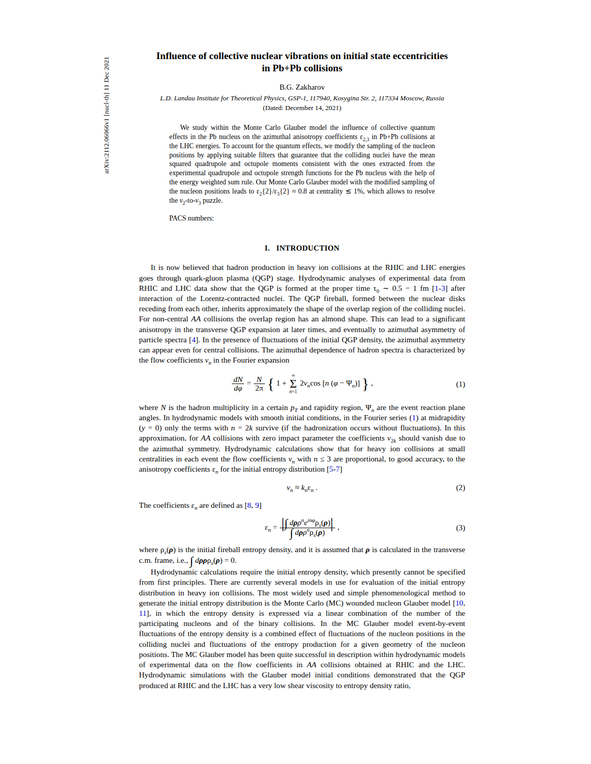arXiv:2112.06066v1 [nucl-th] 11 Dec 2021
Influence of collective nuclear vibrations on initial state eccentricities in Pb+Pb collisions
B.G. Zakharov
L.D. Landau Institute for Theoretical Physics, GSP-1, 117940, Kosygina Str. 2, 117334 Moscow, Russia
(Dated: December 14, 2021)
We study within the Monte Carlo Glauber model the influence of collective quantum effects in the Pb nucleus on the azimuthal anisotropy coefficients ε2,3 in Pb+Pb collisions at the LHC energies. To account for the quantum effects, we modify the sampling of the nucleon positions by applying suitable filters that guarantee that the colliding nuclei have the mean squared quadrupole and octupole moments consistent with the ones extracted from the experimental quadrupole and octupole strength functions for the Pb nucleus with the help of the energy weighted sum rule. Our Monte Carlo Glauber model with the modified sampling of the nucleon positions leads to ε2{2}/ε3{2} ≈ 0.8 at centrality ≲ 1%, which allows to resolve the v2-to-v3 puzzle.
PACS numbers:
I. Introduction
It is now believed that hadron production in heavy ion collisions at the RHIC and LHC energies goes through quark-gluon plasma (QGP) stage. Hydrodynamic analyses of experimental data from RHIC and LHC data show that the QGP is formed at the proper time τ0 ∼ 0.5 − 1 fm [1-3] after interaction of the Lorentz-contracted nuclei. The QGP fireball, formed between the nuclear disks receding from each other, inherits approximately the shape of the overlap region of the colliding nuclei. For non-central AA collisions the overlap region has an almond shape. This can lead to a significant anisotropy in the transverse QGP expansion at later times, and eventually to azimuthal asymmetry of particle spectra [4]. In the presence of fluctuations of the initial QGP density, the azimuthal asymmetry can appear even for central collisions. The azimuthal dependence of hadron spectra is characterized by the flow coefficients vn in the Fourier expansion
dN dφ = N 2π { 1 + ∞Σn=1 2vncos [n (φ − Ψn)] } , (1)
where N is the hadron multiplicity in a certain pT and rapidity region, Ψn are the event reaction plane angles. In hydrodynamic models with smooth initial conditions, in the Fourier series (1) at midrapidity (y = 0) only the terms with n = 2k survive (if the hadronization occurs without fluctuations). In this approximation, for AA collisions with zero impact parameter the coefficients v2k should vanish due to the azimuthal symmetry. Hydrodynamic calculations show that for heavy ion collisions at small centralities in each event the flow coefficients vn with n ≤ 3 are proportional, to good accuracy, to the anisotropy coefficients εn for the initial entropy distribution [5-7]
vn ≈ knεn . (2)
The coefficients εn are defined as [8, 9]
εn = |∫ dρρneinφρs(ρ)| ∫ dρρnρs(ρ) , (3)
where ρs(ρ) is the initial fireball entropy density, and it is assumed that ρ is calculated in the transverse c.m. frame, i.e., ∫ dρρρs(ρ) = 0.
Hydrodynamic calculations require the initial entropy density, which presently cannot be specified from first principles. There are currently several models in use for evaluation of the initial entropy distribution in heavy ion collisions. The most widely used and simple phenomenological method to generate the initial entropy distribution is the Monte Carlo (MC) wounded nucleon Glauber model [10, 11], in which the entropy density is expressed via a linear combination of the number of the participating nucleons and of the binary collisions. In the MC Glauber model event-by-event fluctuations of the entropy density is a combined effect of fluctuations of the nucleon positions in the colliding nuclei and fluctuations of the entropy production for a given geometry of the nucleon positions. The MC Glauber model has been quite successful in description within hydrodynamic models of experimental data on the flow coefficients in AA collisions obtained at RHIC and the LHC. Hydrodynamic simulations with the Glauber model initial conditions demonstrated that the QGP produced at RHIC and the LHC has a very low shear viscosity to entropy density ratio,